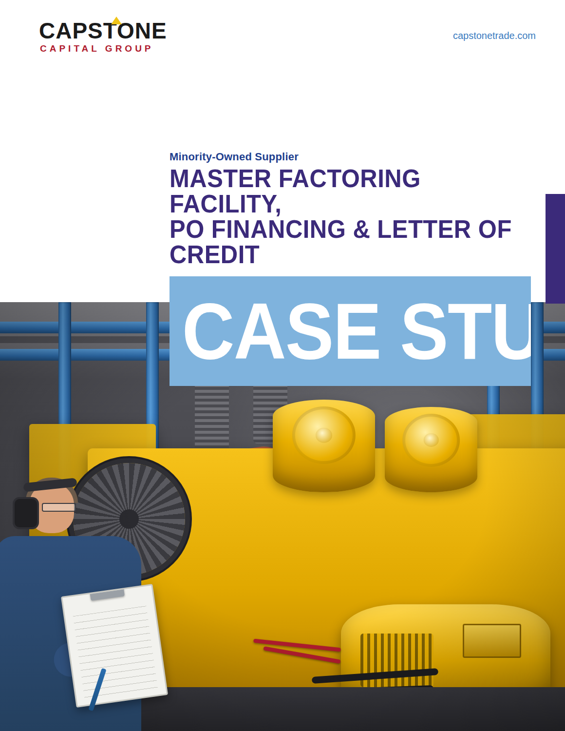CAPSTONE
CAPITAL GROUP
capstonetrade.com
Minority-Owned Supplier
Master Factoring Facility,
PO Financing & Letter of Credit
CASE STUDY